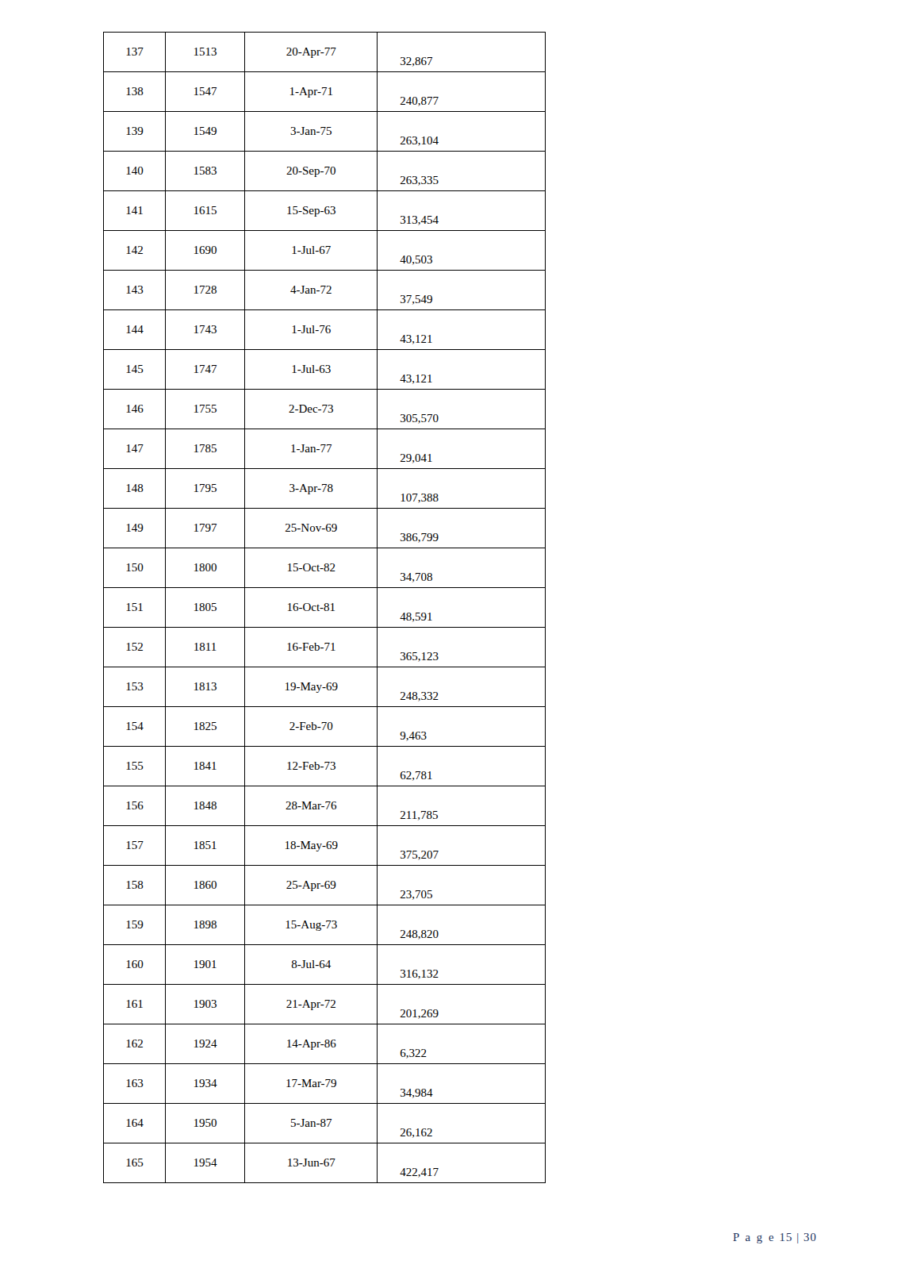| 137 | 1513 | 20-Apr-77 | 32,867 |
| 138 | 1547 | 1-Apr-71 | 240,877 |
| 139 | 1549 | 3-Jan-75 | 263,104 |
| 140 | 1583 | 20-Sep-70 | 263,335 |
| 141 | 1615 | 15-Sep-63 | 313,454 |
| 142 | 1690 | 1-Jul-67 | 40,503 |
| 143 | 1728 | 4-Jan-72 | 37,549 |
| 144 | 1743 | 1-Jul-76 | 43,121 |
| 145 | 1747 | 1-Jul-63 | 43,121 |
| 146 | 1755 | 2-Dec-73 | 305,570 |
| 147 | 1785 | 1-Jan-77 | 29,041 |
| 148 | 1795 | 3-Apr-78 | 107,388 |
| 149 | 1797 | 25-Nov-69 | 386,799 |
| 150 | 1800 | 15-Oct-82 | 34,708 |
| 151 | 1805 | 16-Oct-81 | 48,591 |
| 152 | 1811 | 16-Feb-71 | 365,123 |
| 153 | 1813 | 19-May-69 | 248,332 |
| 154 | 1825 | 2-Feb-70 | 9,463 |
| 155 | 1841 | 12-Feb-73 | 62,781 |
| 156 | 1848 | 28-Mar-76 | 211,785 |
| 157 | 1851 | 18-May-69 | 375,207 |
| 158 | 1860 | 25-Apr-69 | 23,705 |
| 159 | 1898 | 15-Aug-73 | 248,820 |
| 160 | 1901 | 8-Jul-64 | 316,132 |
| 161 | 1903 | 21-Apr-72 | 201,269 |
| 162 | 1924 | 14-Apr-86 | 6,322 |
| 163 | 1934 | 17-Mar-79 | 34,984 |
| 164 | 1950 | 5-Jan-87 | 26,162 |
| 165 | 1954 | 13-Jun-67 | 422,417 |
P a g e 15 | 30